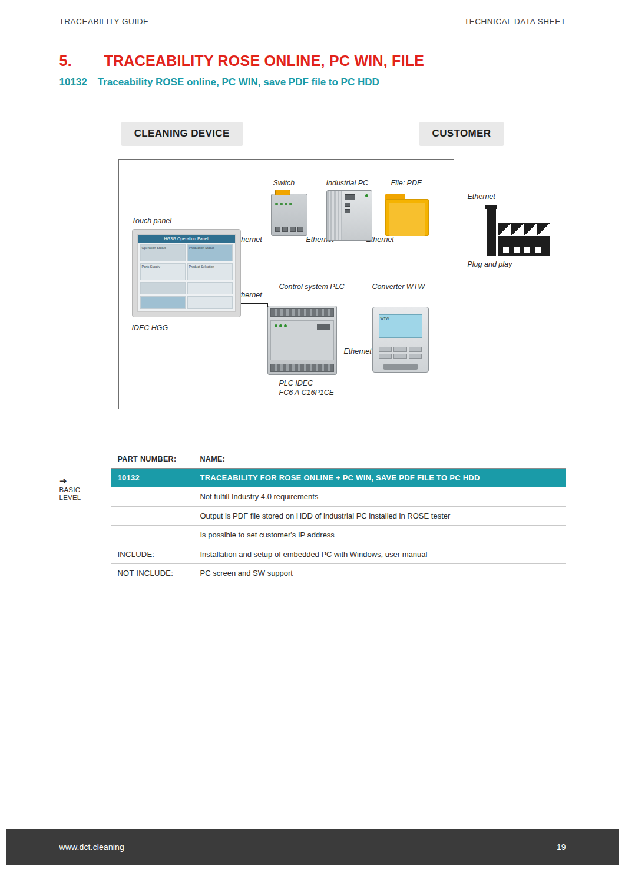TRACEABILITY GUIDE
TECHNICAL DATA SHEET
5. TRACEABILITY ROSE ONLINE, PC WIN, FILE
10132 Traceability ROSE online, PC WIN, save PDF file to PC HDD
CLEANING DEVICE
CUSTOMER
Switch
Industrial PC
File: PDF
Touch panel
IDEC HGG
Ethernet
Ethernet
Ethernet
Ethernet
Ethernet
Control system PLC
Converter WTW
PLC IDEC
FC6 A C16P1CE
HG3G Operation Panel
Operation Status
Production Status
Parts Supply
Product Selection
WTW
Ethernet
Plug and play
➔ BASIC
LEVEL
| PART NUMBER: | NAME: |
| --- | --- |
| 10132 | TRACEABILITY FOR ROSE ONLINE + PC WIN, SAVE PDF FILE TO PC HDD |
| | Not fulfill Industry 4.0 requirements |
| | Output is PDF file stored on HDD of industrial PC installed in ROSE tester |
| | Is possible to set customer's IP address |
| INCLUDE: | Installation and setup of embedded PC with Windows, user manual |
| NOT INCLUDE: | PC screen and SW support |
www.dct.cleaning
19